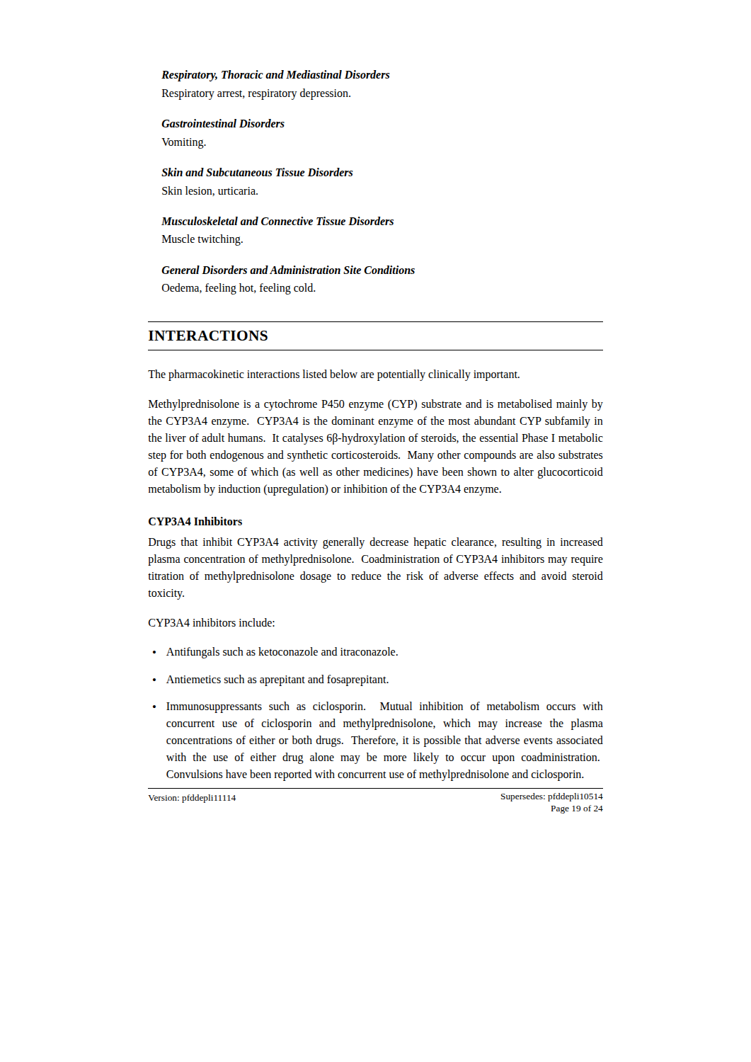Respiratory, Thoracic and Mediastinal Disorders
Respiratory arrest, respiratory depression.
Gastrointestinal Disorders
Vomiting.
Skin and Subcutaneous Tissue Disorders
Skin lesion, urticaria.
Musculoskeletal and Connective Tissue Disorders
Muscle twitching.
General Disorders and Administration Site Conditions
Oedema, feeling hot, feeling cold.
INTERACTIONS
The pharmacokinetic interactions listed below are potentially clinically important.
Methylprednisolone is a cytochrome P450 enzyme (CYP) substrate and is metabolised mainly by the CYP3A4 enzyme. CYP3A4 is the dominant enzyme of the most abundant CYP subfamily in the liver of adult humans. It catalyses 6β-hydroxylation of steroids, the essential Phase I metabolic step for both endogenous and synthetic corticosteroids. Many other compounds are also substrates of CYP3A4, some of which (as well as other medicines) have been shown to alter glucocorticoid metabolism by induction (upregulation) or inhibition of the CYP3A4 enzyme.
CYP3A4 Inhibitors
Drugs that inhibit CYP3A4 activity generally decrease hepatic clearance, resulting in increased plasma concentration of methylprednisolone. Coadministration of CYP3A4 inhibitors may require titration of methylprednisolone dosage to reduce the risk of adverse effects and avoid steroid toxicity.
CYP3A4 inhibitors include:
Antifungals such as ketoconazole and itraconazole.
Antiemetics such as aprepitant and fosaprepitant.
Immunosuppressants such as ciclosporin. Mutual inhibition of metabolism occurs with concurrent use of ciclosporin and methylprednisolone, which may increase the plasma concentrations of either or both drugs. Therefore, it is possible that adverse events associated with the use of either drug alone may be more likely to occur upon coadministration. Convulsions have been reported with concurrent use of methylprednisolone and ciclosporin.
Version: pfddepli11114
Supersedes: pfddepli10514
Page 19 of 24